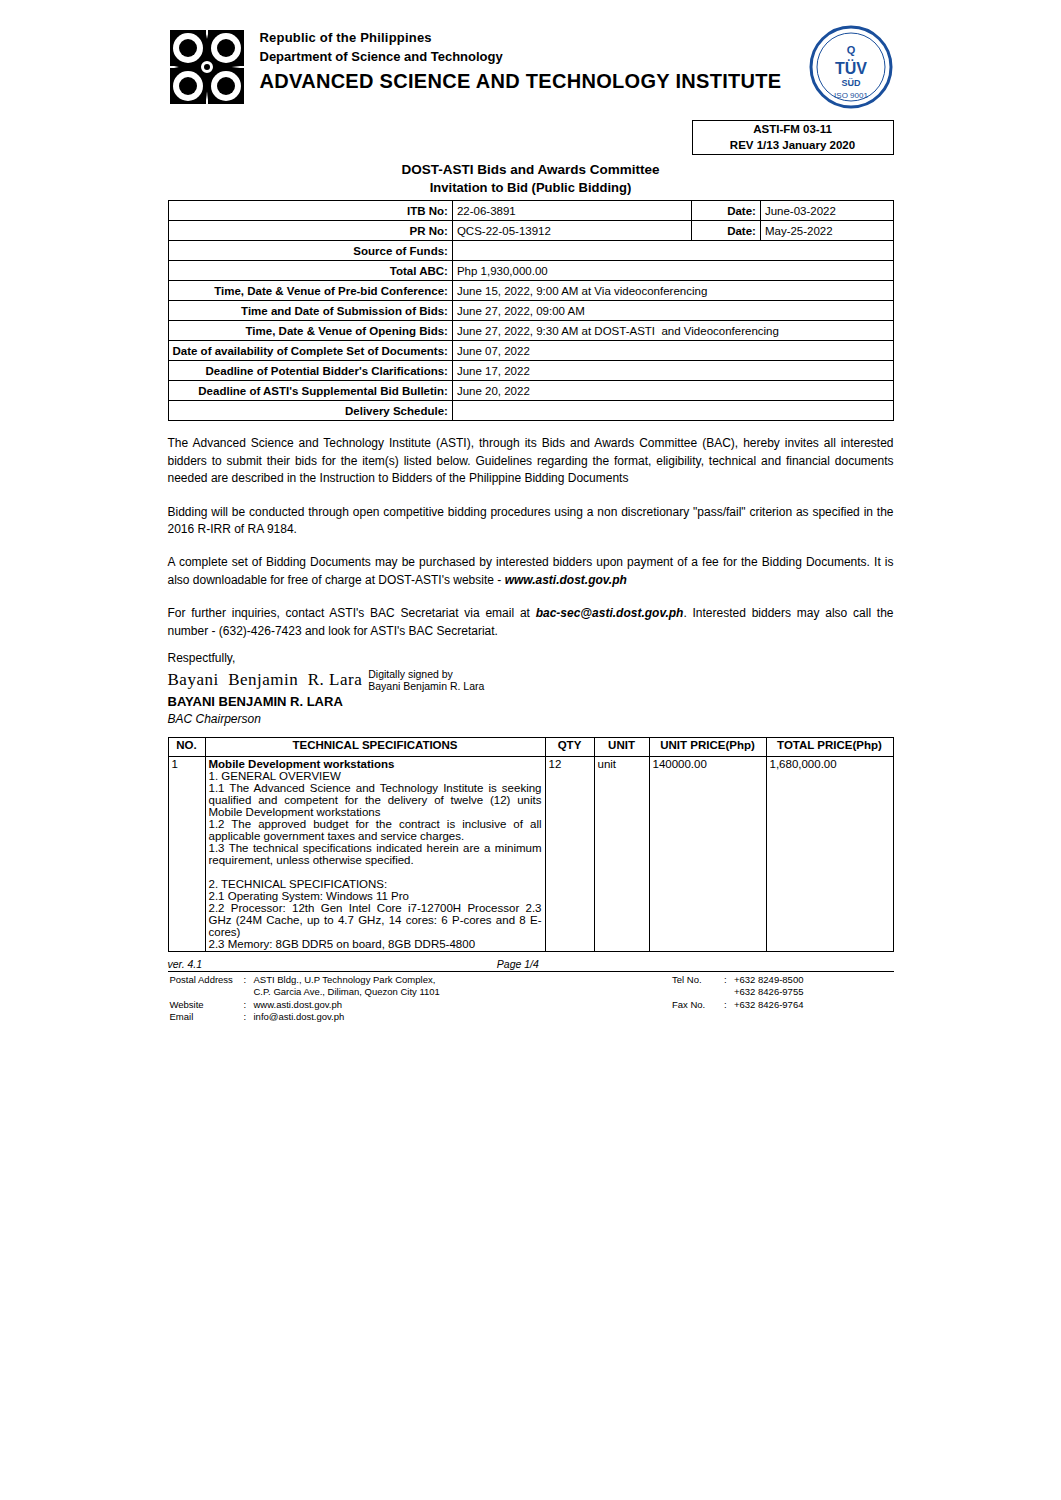Republic of the Philippines
Department of Science and Technology
ADVANCED SCIENCE AND TECHNOLOGY INSTITUTE
Q TÜV SÜD ISO 9001
ASTI-FM 03-11
REV 1/13 January 2020
DOST-ASTI Bids and Awards Committee
Invitation to Bid (Public Bidding)
| ITB No: | 22-06-3891 | Date: | June-03-2022 |
| PR No: | QCS-22-05-13912 | Date: | May-25-2022 |
| Source of Funds: | |
| Total ABC: | Php 1,930,000.00 |
| Time, Date & Venue of Pre-bid Conference: | June 15, 2022, 9:00 AM at Via videoconferencing |
| Time and Date of Submission of Bids: | June 27, 2022, 09:00 AM |
| Time, Date & Venue of Opening Bids: | June 27, 2022, 9:30 AM at DOST-ASTI and Videoconferencing |
| Date of availability of Complete Set of Documents: | June 07, 2022 |
| Deadline of Potential Bidder's Clarifications: | June 17, 2022 |
| Deadline of ASTI's Supplemental Bid Bulletin: | June 20, 2022 |
| Delivery Schedule: | |
The Advanced Science and Technology Institute (ASTI), through its Bids and Awards Committee (BAC), hereby invites all interested bidders to submit their bids for the item(s) listed below. Guidelines regarding the format, eligibility, technical and financial documents needed are described in the Instruction to Bidders of the Philippine Bidding Documents
Bidding will be conducted through open competitive bidding procedures using a non discretionary "pass/fail" criterion as specified in the 2016 R-IRR of RA 9184.
A complete set of Bidding Documents may be purchased by interested bidders upon payment of a fee for the Bidding Documents. It is also downloadable for free of charge at DOST-ASTI's website - www.asti.dost.gov.ph
For further inquiries, contact ASTI's BAC Secretariat via email at bac-sec@asti.dost.gov.ph. Interested bidders may also call the number - (632)-426-7423 and look for ASTI's BAC Secretariat.
Respectfully,
Bayani Benjamin R. Lara Digitally signed by
Bayani Benjamin R. Lara
BAYANI BENJAMIN R. LARA
BAC Chairperson
| NO. | TECHNICAL SPECIFICATIONS | QTY | UNIT | UNIT PRICE(Php) | TOTAL PRICE(Php) |
| --- | --- | --- | --- | --- | --- |
| 1 | Mobile Development workstations 1. GENERAL OVERVIEW 1.1 The Advanced Science and Technology Institute is seeking qualified and competent for the delivery of twelve (12) units Mobile Development workstations 1.2 The approved budget for the contract is inclusive of all applicable government taxes and service charges. 1.3 The technical specifications indicated herein are a minimum requirement, unless otherwise specified. 2. TECHNICAL SPECIFICATIONS: 2.1 Operating System: Windows 11 Pro 2.2 Processor: 12th Gen Intel Core i7-12700H Processor 2.3 GHz (24M Cache, up to 4.7 GHz, 14 cores: 6 P-cores and 8 E-cores) 2.3 Memory: 8GB DDR5 on board, 8GB DDR5-4800 | 12 | unit | 140000.00 | 1,680,000.00 |
ver. 4.1 Page 1/4
| Postal Address | : | ASTI Bldg., U.P Technology Park Complex, | Tel No. | : | +632 8249-8500 |
| | | C.P. Garcia Ave., Diliman, Quezon City 1101 | | | +632 8426-9755 |
| Website | : | www.asti.dost.gov.ph | Fax No. | : | +632 8426-9764 |
| Email | : | info@asti.dost.gov.ph | | | |